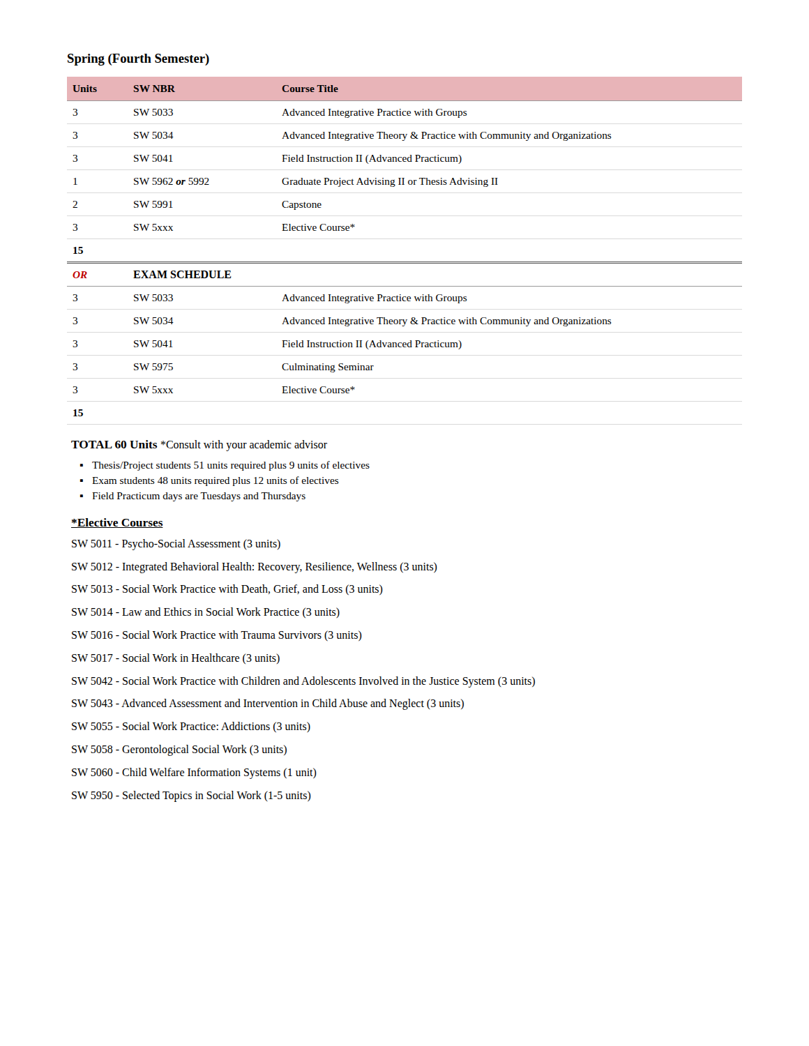Spring (Fourth Semester)
| Units | SW NBR | Course Title |
| --- | --- | --- |
| 3 | SW 5033 | Advanced Integrative Practice with Groups |
| 3 | SW 5034 | Advanced Integrative Theory & Practice with Community and Organizations |
| 3 | SW 5041 | Field Instruction II (Advanced Practicum) |
| 1 | SW 5962 or 5992 | Graduate Project Advising II or Thesis Advising II |
| 2 | SW 5991 | Capstone |
| 3 | SW 5xxx | Elective Course* |
| 15 | | |
| OR | EXAM SCHEDULE |
| 3 | SW 5033 | Advanced Integrative Practice with Groups |
| 3 | SW 5034 | Advanced Integrative Theory & Practice with Community and Organizations |
| 3 | SW 5041 | Field Instruction II (Advanced Practicum) |
| 3 | SW 5975 | Culminating Seminar |
| 3 | SW 5xxx | Elective Course* |
| 15 | | |
TOTAL 60 Units *Consult with your academic advisor
Thesis/Project students 51 units required plus 9 units of electives
Exam students 48 units required plus 12 units of electives
Field Practicum days are Tuesdays and Thursdays
*Elective Courses
SW 5011 - Psycho-Social Assessment (3 units)
SW 5012 - Integrated Behavioral Health: Recovery, Resilience, Wellness (3 units)
SW 5013 - Social Work Practice with Death, Grief, and Loss (3 units)
SW 5014 - Law and Ethics in Social Work Practice (3 units)
SW 5016 - Social Work Practice with Trauma Survivors (3 units)
SW 5017 - Social Work in Healthcare (3 units)
SW 5042 - Social Work Practice with Children and Adolescents Involved in the Justice System (3 units)
SW 5043 - Advanced Assessment and Intervention in Child Abuse and Neglect (3 units)
SW 5055 - Social Work Practice: Addictions (3 units)
SW 5058 - Gerontological Social Work (3 units)
SW 5060 - Child Welfare Information Systems (1 unit)
SW 5950 - Selected Topics in Social Work (1-5 units)